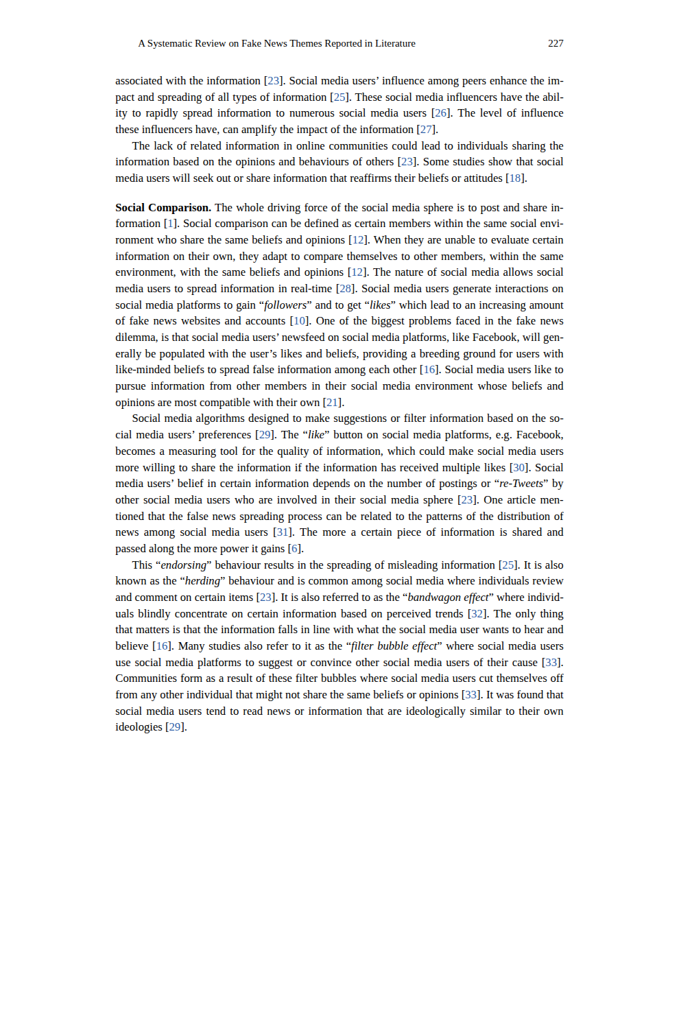A Systematic Review on Fake News Themes Reported in Literature 227
associated with the information [23]. Social media users’ influence among peers enhance the impact and spreading of all types of information [25]. These social media influencers have the ability to rapidly spread information to numerous social media users [26]. The level of influence these influencers have, can amplify the impact of the information [27].
The lack of related information in online communities could lead to individuals sharing the information based on the opinions and behaviours of others [23]. Some studies show that social media users will seek out or share information that reaffirms their beliefs or attitudes [18].
Social Comparison. The whole driving force of the social media sphere is to post and share information [1]. Social comparison can be defined as certain members within the same social environment who share the same beliefs and opinions [12]. When they are unable to evaluate certain information on their own, they adapt to compare themselves to other members, within the same environment, with the same beliefs and opinions [12]. The nature of social media allows social media users to spread information in real-time [28]. Social media users generate interactions on social media platforms to gain “followers” and to get “likes” which lead to an increasing amount of fake news websites and accounts [10]. One of the biggest problems faced in the fake news dilemma, is that social media users’ newsfeed on social media platforms, like Facebook, will generally be populated with the user’s likes and beliefs, providing a breeding ground for users with like-minded beliefs to spread false information among each other [16]. Social media users like to pursue information from other members in their social media environment whose beliefs and opinions are most compatible with their own [21].
Social media algorithms designed to make suggestions or filter information based on the social media users’ preferences [29]. The “like” button on social media platforms, e.g. Facebook, becomes a measuring tool for the quality of information, which could make social media users more willing to share the information if the information has received multiple likes [30]. Social media users’ belief in certain information depends on the number of postings or “re-Tweets” by other social media users who are involved in their social media sphere [23]. One article mentioned that the false news spreading process can be related to the patterns of the distribution of news among social media users [31]. The more a certain piece of information is shared and passed along the more power it gains [6].
This “endorsing” behaviour results in the spreading of misleading information [25]. It is also known as the “herding” behaviour and is common among social media where individuals review and comment on certain items [23]. It is also referred to as the “bandwagon effect” where individuals blindly concentrate on certain information based on perceived trends [32]. The only thing that matters is that the information falls in line with what the social media user wants to hear and believe [16]. Many studies also refer to it as the “filter bubble effect” where social media users use social media platforms to suggest or convince other social media users of their cause [33]. Communities form as a result of these filter bubbles where social media users cut themselves off from any other individual that might not share the same beliefs or opinions [33]. It was found that social media users tend to read news or information that are ideologically similar to their own ideologies [29].